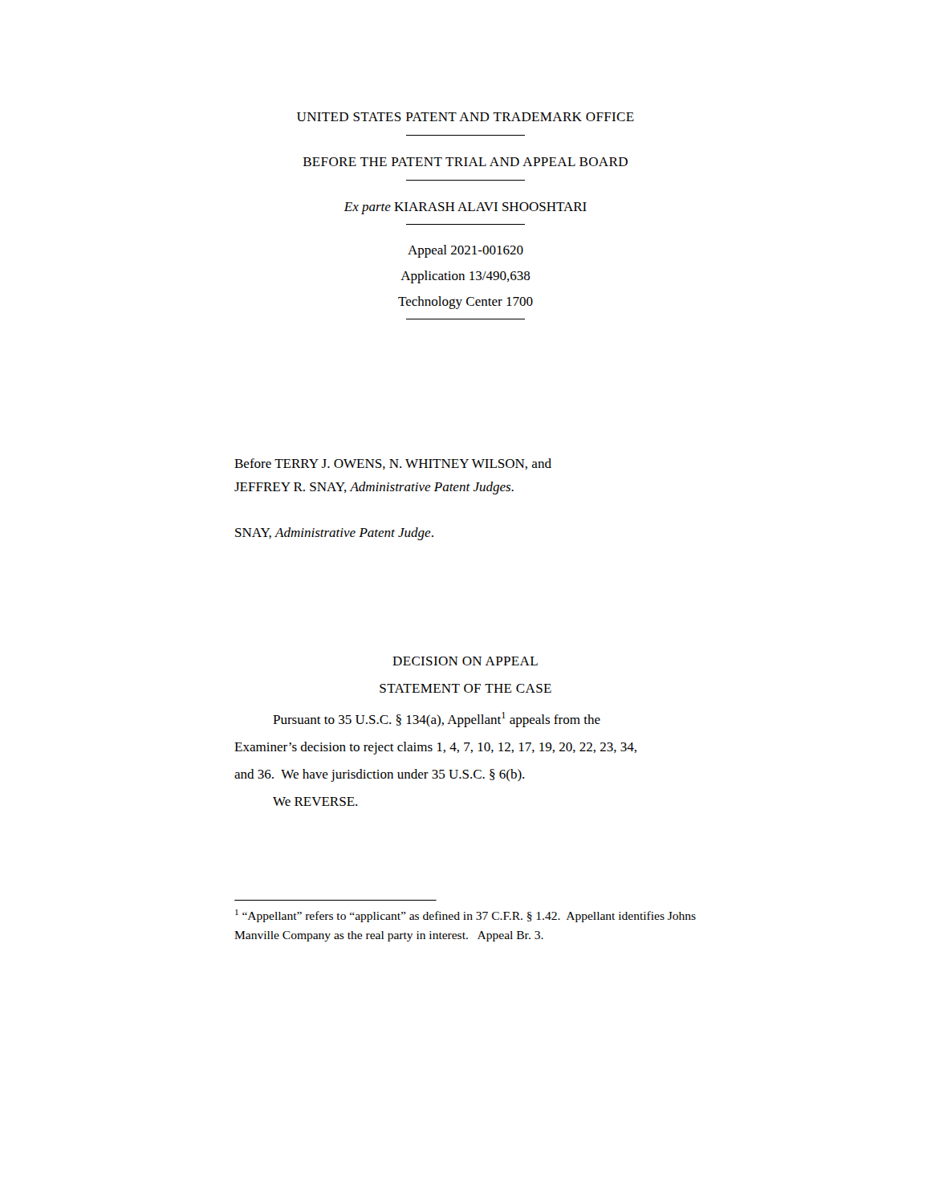UNITED STATES PATENT AND TRADEMARK OFFICE
BEFORE THE PATENT TRIAL AND APPEAL BOARD
Ex parte KIARASH ALAVI SHOOSHTARI
Appeal 2021-001620
Application 13/490,638
Technology Center 1700
Before TERRY J. OWENS, N. WHITNEY WILSON, and
JEFFREY R. SNAY, Administrative Patent Judges.
SNAY, Administrative Patent Judge.
DECISION ON APPEAL
STATEMENT OF THE CASE
Pursuant to 35 U.S.C. § 134(a), Appellant1 appeals from the
Examiner’s decision to reject claims 1, 4, 7, 10, 12, 17, 19, 20, 22, 23, 34,
and 36. We have jurisdiction under 35 U.S.C. § 6(b).
We REVERSE.
1 “Appellant” refers to “applicant” as defined in 37 C.F.R. § 1.42. Appellant identifies Johns Manville Company as the real party in interest. Appeal Br. 3.